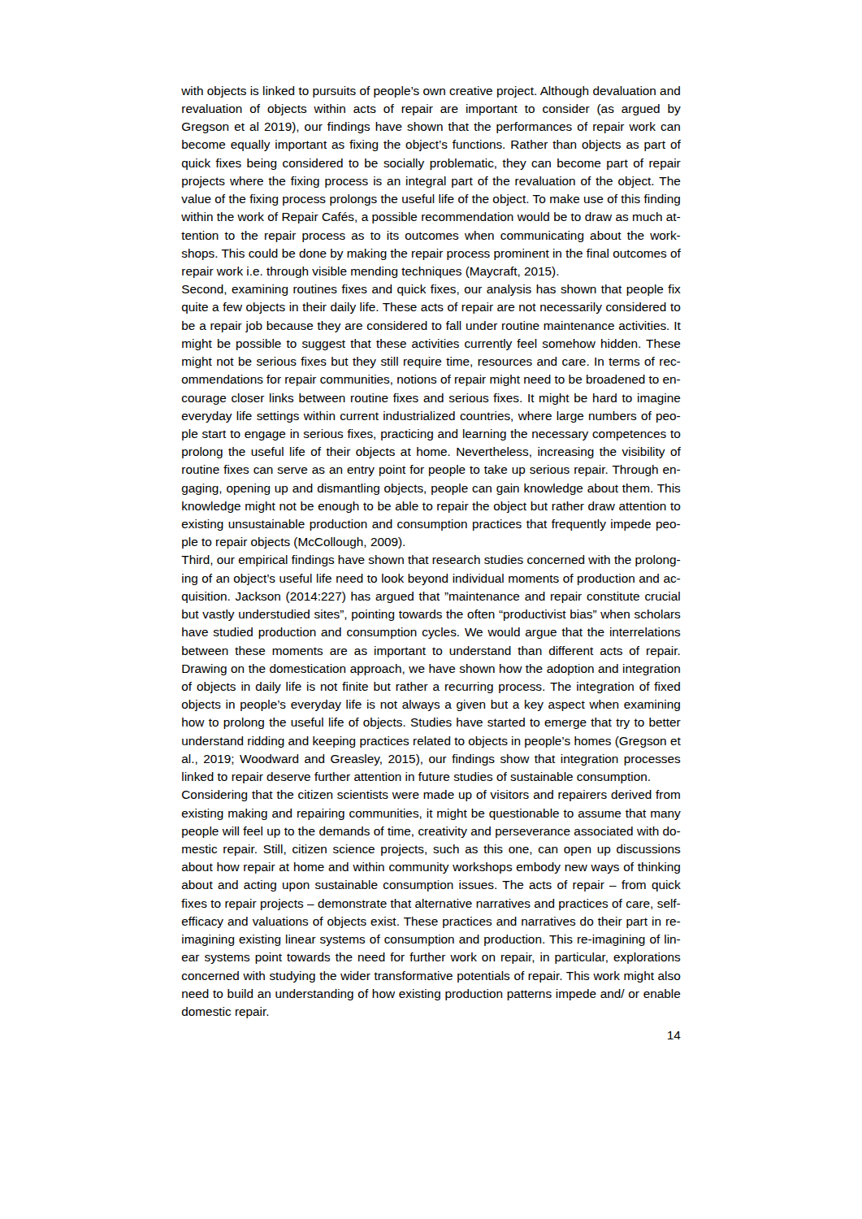with objects is linked to pursuits of people’s own creative project. Although devaluation and revaluation of objects within acts of repair are important to consider (as argued by Gregson et al 2019), our findings have shown that the performances of repair work can become equally important as fixing the object’s functions. Rather than objects as part of quick fixes being considered to be socially problematic, they can become part of repair projects where the fixing process is an integral part of the revaluation of the object. The value of the fixing process prolongs the useful life of the object. To make use of this finding within the work of Repair Cafés, a possible recommendation would be to draw as much attention to the repair process as to its outcomes when communicating about the workshops. This could be done by making the repair process prominent in the final outcomes of repair work i.e. through visible mending techniques (Maycraft, 2015).
Second, examining routines fixes and quick fixes, our analysis has shown that people fix quite a few objects in their daily life. These acts of repair are not necessarily considered to be a repair job because they are considered to fall under routine maintenance activities. It might be possible to suggest that these activities currently feel somehow hidden. These might not be serious fixes but they still require time, resources and care. In terms of recommendations for repair communities, notions of repair might need to be broadened to encourage closer links between routine fixes and serious fixes. It might be hard to imagine everyday life settings within current industrialized countries, where large numbers of people start to engage in serious fixes, practicing and learning the necessary competences to prolong the useful life of their objects at home. Nevertheless, increasing the visibility of routine fixes can serve as an entry point for people to take up serious repair. Through engaging, opening up and dismantling objects, people can gain knowledge about them. This knowledge might not be enough to be able to repair the object but rather draw attention to existing unsustainable production and consumption practices that frequently impede people to repair objects (McCollough, 2009).
Third, our empirical findings have shown that research studies concerned with the prolonging of an object’s useful life need to look beyond individual moments of production and acquisition. Jackson (2014:227) has argued that ”maintenance and repair constitute crucial but vastly understudied sites”, pointing towards the often “productivist bias” when scholars have studied production and consumption cycles. We would argue that the interrelations between these moments are as important to understand than different acts of repair. Drawing on the domestication approach, we have shown how the adoption and integration of objects in daily life is not finite but rather a recurring process. The integration of fixed objects in people’s everyday life is not always a given but a key aspect when examining how to prolong the useful life of objects. Studies have started to emerge that try to better understand ridding and keeping practices related to objects in people’s homes (Gregson et al., 2019; Woodward and Greasley, 2015), our findings show that integration processes linked to repair deserve further attention in future studies of sustainable consumption.
Considering that the citizen scientists were made up of visitors and repairers derived from existing making and repairing communities, it might be questionable to assume that many people will feel up to the demands of time, creativity and perseverance associated with domestic repair. Still, citizen science projects, such as this one, can open up discussions about how repair at home and within community workshops embody new ways of thinking about and acting upon sustainable consumption issues. The acts of repair – from quick fixes to repair projects – demonstrate that alternative narratives and practices of care, self-efficacy and valuations of objects exist. These practices and narratives do their part in re-imagining existing linear systems of consumption and production. This re-imagining of linear systems point towards the need for further work on repair, in particular, explorations concerned with studying the wider transformative potentials of repair. This work might also need to build an understanding of how existing production patterns impede and/ or enable domestic repair.
14